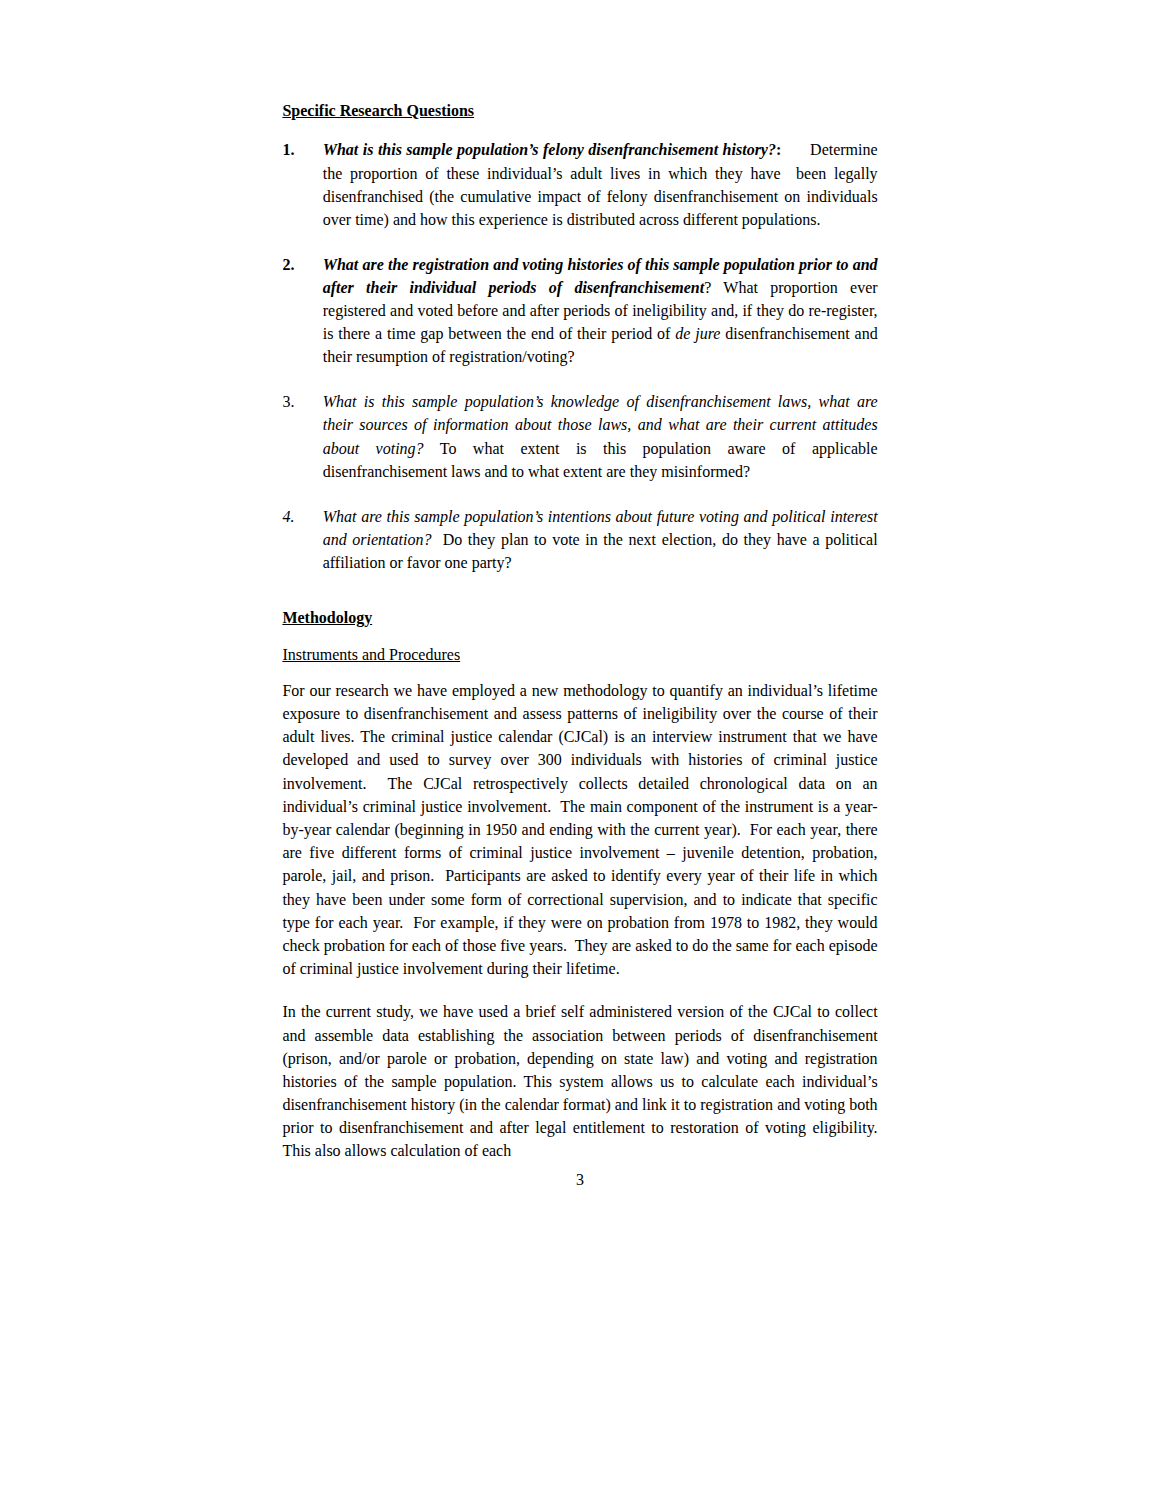Specific Research Questions
1. What is this sample population’s felony disenfranchisement history?: Determine the proportion of these individual’s adult lives in which they have been legally disenfranchised (the cumulative impact of felony disenfranchisement on individuals over time) and how this experience is distributed across different populations.
2. What are the registration and voting histories of this sample population prior to and after their individual periods of disenfranchisement? What proportion ever registered and voted before and after periods of ineligibility and, if they do re-register, is there a time gap between the end of their period of de jure disenfranchisement and their resumption of registration/voting?
3. What is this sample population’s knowledge of disenfranchisement laws, what are their sources of information about those laws, and what are their current attitudes about voting? To what extent is this population aware of applicable disenfranchisement laws and to what extent are they misinformed?
4. What are this sample population’s intentions about future voting and political interest and orientation? Do they plan to vote in the next election, do they have a political affiliation or favor one party?
Methodology
Instruments and Procedures
For our research we have employed a new methodology to quantify an individual’s lifetime exposure to disenfranchisement and assess patterns of ineligibility over the course of their adult lives. The criminal justice calendar (CJCal) is an interview instrument that we have developed and used to survey over 300 individuals with histories of criminal justice involvement. The CJCal retrospectively collects detailed chronological data on an individual’s criminal justice involvement. The main component of the instrument is a year-by-year calendar (beginning in 1950 and ending with the current year). For each year, there are five different forms of criminal justice involvement – juvenile detention, probation, parole, jail, and prison. Participants are asked to identify every year of their life in which they have been under some form of correctional supervision, and to indicate that specific type for each year. For example, if they were on probation from 1978 to 1982, they would check probation for each of those five years. They are asked to do the same for each episode of criminal justice involvement during their lifetime.
In the current study, we have used a brief self administered version of the CJCal to collect and assemble data establishing the association between periods of disenfranchisement (prison, and/or parole or probation, depending on state law) and voting and registration histories of the sample population. This system allows us to calculate each individual’s disenfranchisement history (in the calendar format) and link it to registration and voting both prior to disenfranchisement and after legal entitlement to restoration of voting eligibility. This also allows calculation of each
3